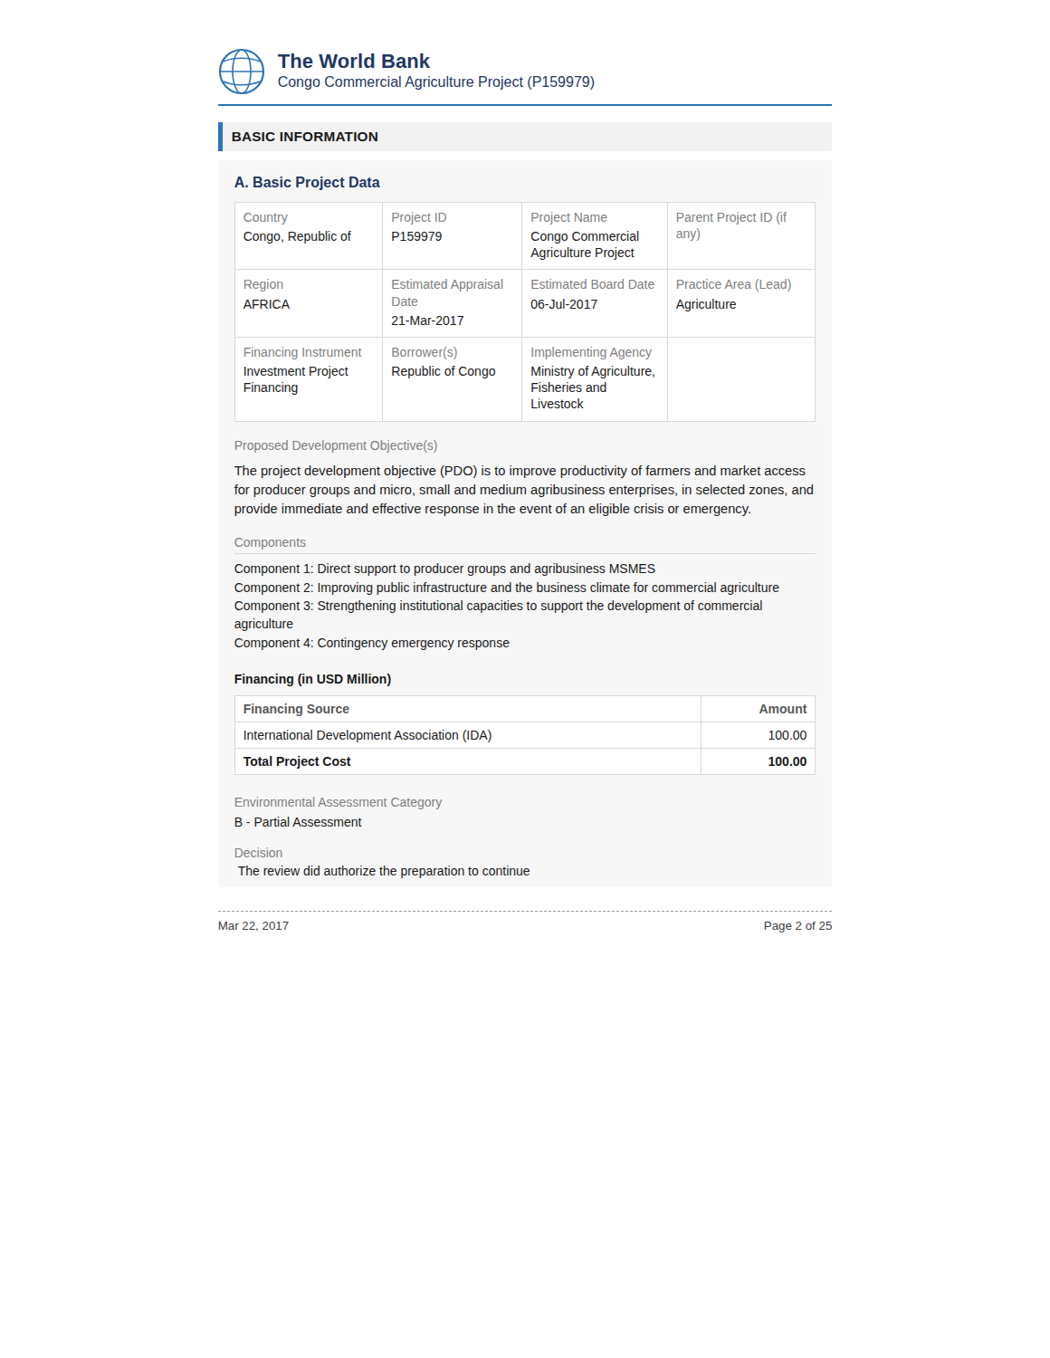The World Bank
Congo Commercial Agriculture Project (P159979)
BASIC INFORMATION
A. Basic Project Data
| Country Congo, Republic of | Project ID P159979 | Project Name Congo Commercial Agriculture Project | Parent Project ID (if any) |
| Region AFRICA | Estimated Appraisal Date 21-Mar-2017 | Estimated Board Date 06-Jul-2017 | Practice Area (Lead) Agriculture |
| Financing Instrument Investment Project Financing | Borrower(s) Republic of Congo | Implementing Agency Ministry of Agriculture, Fisheries and Livestock | |
Proposed Development Objective(s)
The project development objective (PDO) is to improve productivity of farmers and market access for producer groups and micro, small and medium agribusiness enterprises, in selected zones, and provide immediate and effective response in the event of an eligible crisis or emergency.
Components
Component 1: Direct support to producer groups and agribusiness MSMES
Component 2: Improving public infrastructure and the business climate for commercial agriculture
Component 3: Strengthening institutional capacities to support the development of commercial agriculture
Component 4: Contingency emergency response
Financing (in USD Million)
| Financing Source | Amount |
| --- | --- |
| International Development Association (IDA) | 100.00 |
| Total Project Cost | 100.00 |
Environmental Assessment Category
B - Partial Assessment
Decision
The review did authorize the preparation to continue
Mar 22, 2017 Page 2 of 25